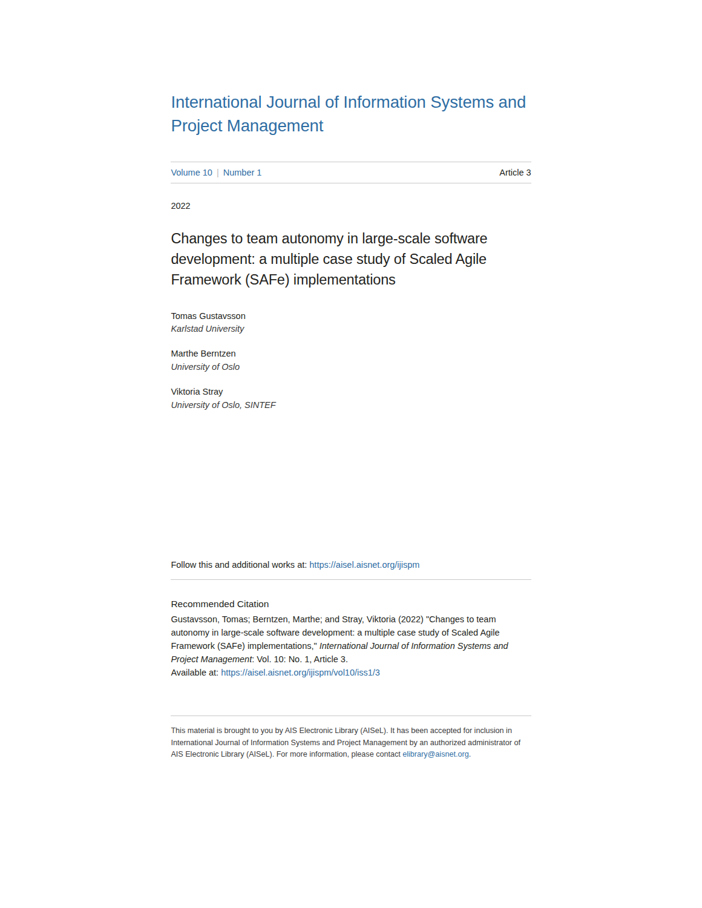International Journal of Information Systems and Project Management
Volume 10|Number 1
Article 3
2022
Changes to team autonomy in large-scale software development: a multiple case study of Scaled Agile Framework (SAFe) implementations
Tomas Gustavsson Karlstad University
Marthe Berntzen University of Oslo
Viktoria Stray University of Oslo, SINTEF
Follow this and additional works at: https://aisel.aisnet.org/ijispm
Recommended Citation
Gustavsson, Tomas; Berntzen, Marthe; and Stray, Viktoria (2022) "Changes to team autonomy in large-scale software development: a multiple case study of Scaled Agile Framework (SAFe) implementations," International Journal of Information Systems and Project Management: Vol. 10: No. 1, Article 3.
Available at: https://aisel.aisnet.org/ijispm/vol10/iss1/3
This material is brought to you by AIS Electronic Library (AISeL). It has been accepted for inclusion in International Journal of Information Systems and Project Management by an authorized administrator of AIS Electronic Library (AISeL). For more information, please contact elibrary@aisnet.org.